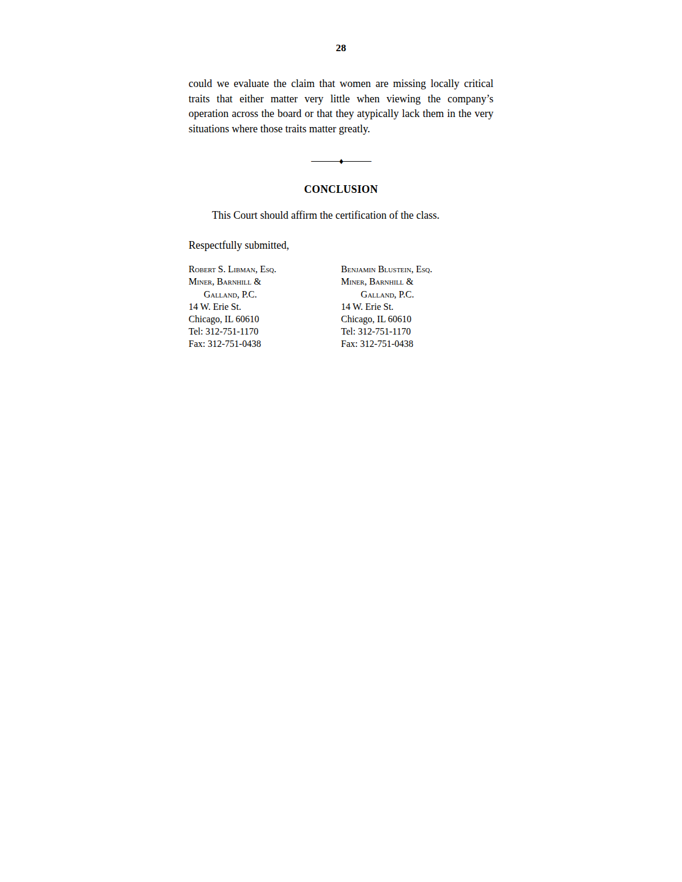28
could we evaluate the claim that women are missing locally critical traits that either matter very little when viewing the company’s operation across the board or that they atypically lack them in the very situations where those traits matter greatly.
─────♦─────
CONCLUSION
This Court should affirm the certification of the class.
Respectfully submitted,
| Robert S. Libman, Esq. Miner, Barnhill & Galland, P.C. 14 W. Erie St. Chicago, IL 60610 Tel: 312-751-1170 Fax: 312-751-0438 | Benjamin Blustein, Esq. Miner, Barnhill & Galland, P.C. 14 W. Erie St. Chicago, IL 60610 Tel: 312-751-1170 Fax: 312-751-0438 |